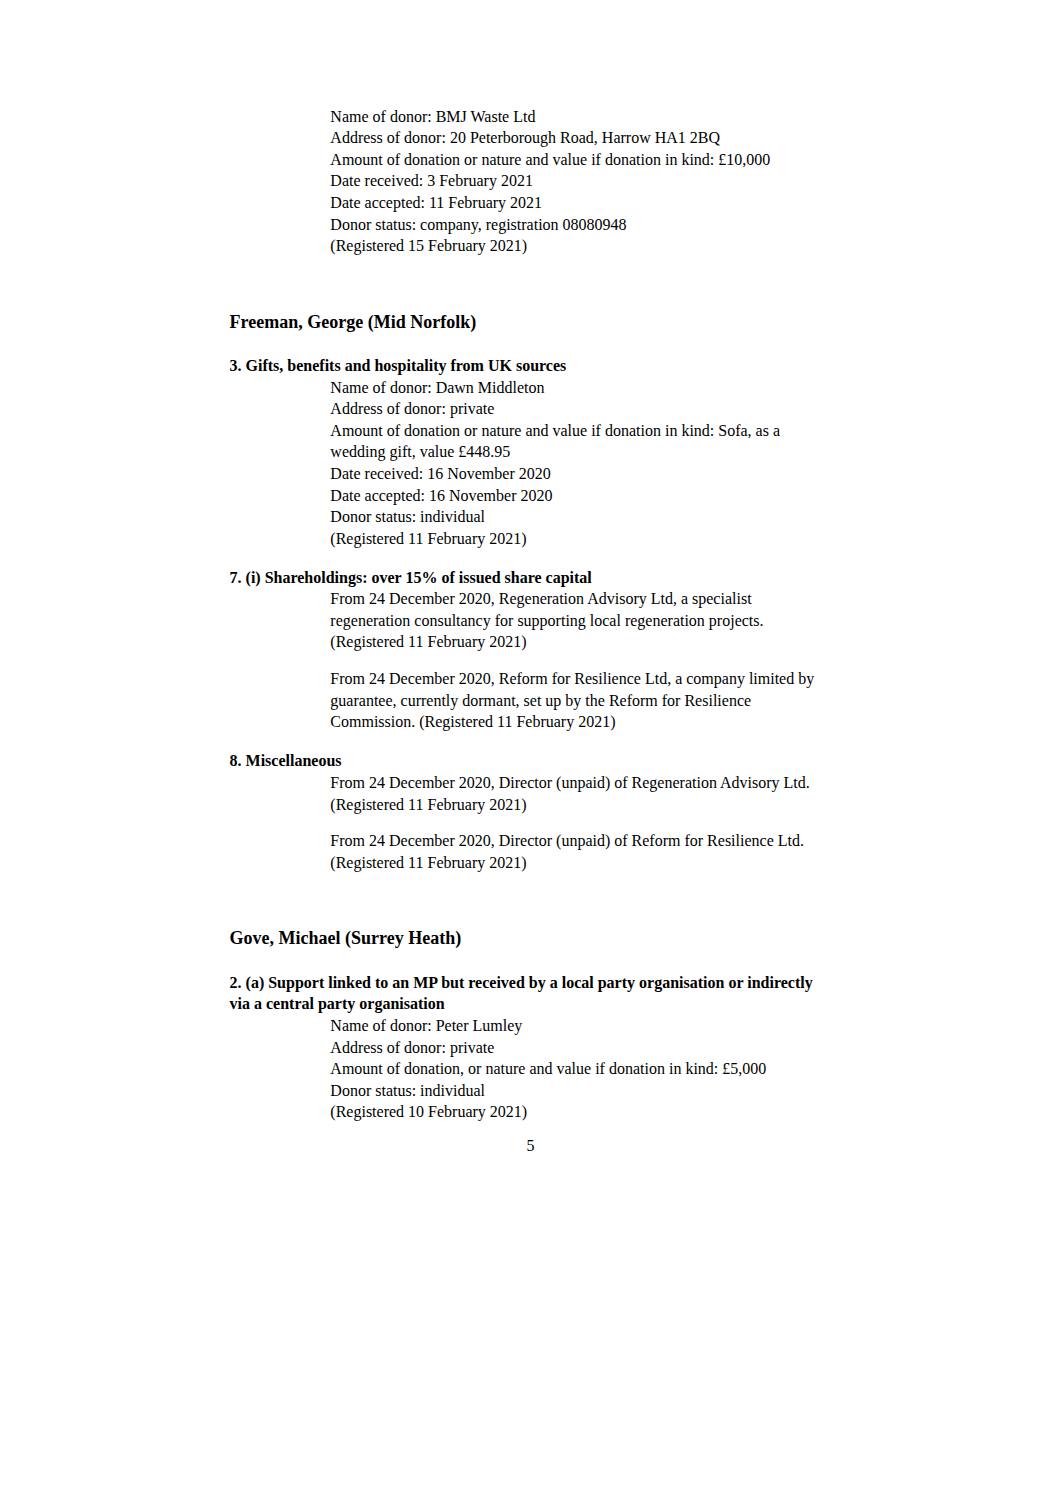Name of donor: BMJ Waste Ltd
Address of donor: 20 Peterborough Road, Harrow HA1 2BQ
Amount of donation or nature and value if donation in kind: £10,000
Date received: 3 February 2021
Date accepted: 11 February 2021
Donor status: company, registration 08080948
(Registered 15 February 2021)
Freeman, George (Mid Norfolk)
3. Gifts, benefits and hospitality from UK sources
Name of donor: Dawn Middleton
Address of donor: private
Amount of donation or nature and value if donation in kind: Sofa, as a wedding gift, value £448.95
Date received: 16 November 2020
Date accepted: 16 November 2020
Donor status: individual
(Registered 11 February 2021)
7. (i) Shareholdings: over 15% of issued share capital
From 24 December 2020, Regeneration Advisory Ltd, a specialist regeneration consultancy for supporting local regeneration projects. (Registered 11 February 2021)
From 24 December 2020, Reform for Resilience Ltd, a company limited by guarantee, currently dormant, set up by the Reform for Resilience Commission. (Registered 11 February 2021)
8. Miscellaneous
From 24 December 2020, Director (unpaid) of Regeneration Advisory Ltd. (Registered 11 February 2021)
From 24 December 2020, Director (unpaid) of Reform for Resilience Ltd. (Registered 11 February 2021)
Gove, Michael (Surrey Heath)
2. (a) Support linked to an MP but received by a local party organisation or indirectly via a central party organisation
Name of donor: Peter Lumley
Address of donor: private
Amount of donation, or nature and value if donation in kind: £5,000
Donor status: individual
(Registered 10 February 2021)
5